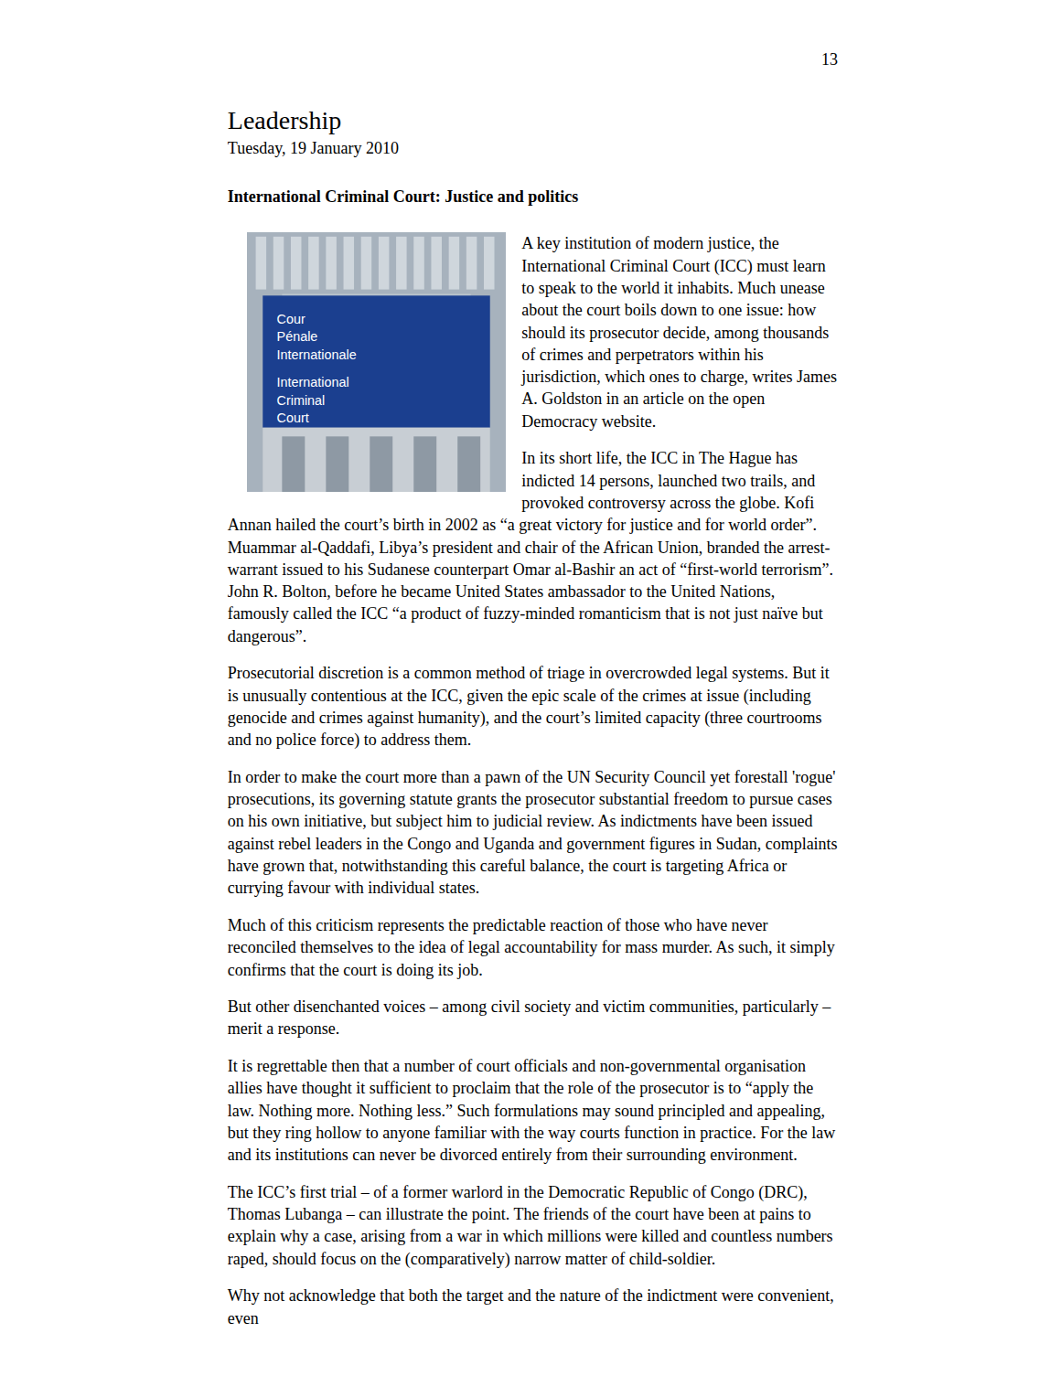13
Leadership
Tuesday, 19 January 2010
International Criminal Court: Justice and politics
A key institution of modern justice, the International Criminal Court (ICC) must learn to speak to the world it inhabits. Much unease about the court boils down to one issue: how should its prosecutor decide, among thousands of crimes and perpetrators within his jurisdiction, which ones to charge, writes James A. Goldston in an article on the open Democracy website.
In its short life, the ICC in The Hague has indicted 14 persons, launched two trails, and provoked controversy across the globe. Kofi Annan hailed the court’s birth in 2002 as “a great victory for justice and for world order”. Muammar al-Qaddafi, Libya’s president and chair of the African Union, branded the arrest-warrant issued to his Sudanese counterpart Omar al-Bashir an act of “first-world terrorism”. John R. Bolton, before he became United States ambassador to the United Nations, famously called the ICC “a product of fuzzy-minded romanticism that is not just naïve but dangerous”.
Prosecutorial discretion is a common method of triage in overcrowded legal systems. But it is unusually contentious at the ICC, given the epic scale of the crimes at issue (including genocide and crimes against humanity), and the court’s limited capacity (three courtrooms and no police force) to address them.
In order to make the court more than a pawn of the UN Security Council yet forestall 'rogue' prosecutions, its governing statute grants the prosecutor substantial freedom to pursue cases on his own initiative, but subject him to judicial review. As indictments have been issued against rebel leaders in the Congo and Uganda and government figures in Sudan, complaints have grown that, notwithstanding this careful balance, the court is targeting Africa or currying favour with individual states.
Much of this criticism represents the predictable reaction of those who have never reconciled themselves to the idea of legal accountability for mass murder. As such, it simply confirms that the court is doing its job.
But other disenchanted voices – among civil society and victim communities, particularly – merit a response.
It is regrettable then that a number of court officials and non-governmental organisation allies have thought it sufficient to proclaim that the role of the prosecutor is to “apply the law. Nothing more. Nothing less.” Such formulations may sound principled and appealing, but they ring hollow to anyone familiar with the way courts function in practice. For the law and its institutions can never be divorced entirely from their surrounding environment.
The ICC’s first trial – of a former warlord in the Democratic Republic of Congo (DRC), Thomas Lubanga – can illustrate the point. The friends of the court have been at pains to explain why a case, arising from a war in which millions were killed and countless numbers raped, should focus on the (comparatively) narrow matter of child-soldier.
Why not acknowledge that both the target and the nature of the indictment were convenient, even